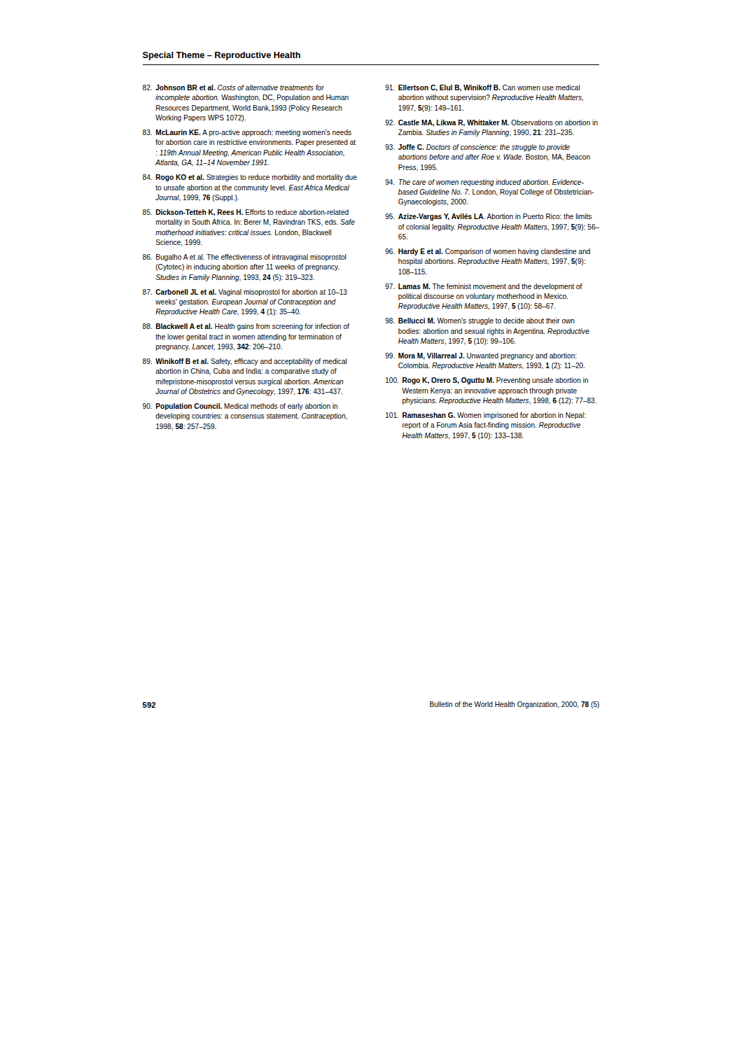Special Theme – Reproductive Health
82. Johnson BR et al. Costs of alternative treatments for incomplete abortion. Washington, DC, Population and Human Resources Department, World Bank,1993 (Policy Research Working Papers WPS 1072).
83. McLaurin KE. A pro-active approach: meeting women's needs for abortion care in restrictive environments. Paper presented at : 119th Annual Meeting, American Public Health Association, Atlanta, GA, 11–14 November 1991.
84. Rogo KO et al. Strategies to reduce morbidity and mortality due to unsafe abortion at the community level. East Africa Medical Journal, 1999, 76 (Suppl.).
85. Dickson-Tetteh K, Rees H. Efforts to reduce abortion-related mortality in South Africa. In: Berer M, Ravindran TKS, eds. Safe motherhood initiatives: critical issues. London, Blackwell Science, 1999.
86. Bugalho A et al. The effectiveness of intravaginal misoprostol (Cytotec) in inducing abortion after 11 weeks of pregnancy. Studies in Family Planning, 1993, 24 (5): 319–323.
87. Carbonell JL et al. Vaginal misoprostol for abortion at 10–13 weeks' gestation. European Journal of Contraception and Reproductive Health Care, 1999, 4 (1): 35–40.
88. Blackwell A et al. Health gains from screening for infection of the lower genital tract in women attending for termination of pregnancy. Lancet, 1993, 342: 206–210.
89. Winikoff B et al. Safety, efficacy and acceptability of medical abortion in China, Cuba and India: a comparative study of mifepristone-misoprostol versus surgical abortion. American Journal of Obstetrics and Gynecology, 1997, 176: 431–437.
90. Population Council. Medical methods of early abortion in developing countries: a consensus statement. Contraception, 1998, 58: 257–259.
91. Ellertson C, Elul B, Winikoff B. Can women use medical abortion without supervision? Reproductive Health Matters, 1997, 5(9): 149–161.
92. Castle MA, Likwa R, Whittaker M. Observations on abortion in Zambia. Studies in Family Planning, 1990, 21: 231–235.
93. Joffe C. Doctors of conscience: the struggle to provide abortions before and after Roe v. Wade. Boston, MA, Beacon Press, 1995.
94. The care of women requesting induced abortion. Evidence-based Guideline No. 7. London, Royal College of Obstetrician-Gynaecologists, 2000.
95. Azize-Vargas Y, Avilés LA. Abortion in Puerto Rico: the limits of colonial legality. Reproductive Health Matters, 1997, 5(9): 56–65.
96. Hardy E et al. Comparison of women having clandestine and hospital abortions. Reproductive Health Matters, 1997, 5(9): 108–115.
97. Lamas M. The feminist movement and the development of political discourse on voluntary motherhood in Mexico. Reproductive Health Matters, 1997, 5 (10): 58–67.
98. Bellucci M. Women's struggle to decide about their own bodies: abortion and sexual rights in Argentina. Reproductive Health Matters, 1997, 5 (10): 99–106.
99. Mora M, Villarreal J. Unwanted pregnancy and abortion: Colombia. Reproductive Health Matters, 1993, 1 (2): 11–20.
100. Rogo K, Orero S, Oguttu M. Preventing unsafe abortion in Western Kenya: an innovative approach through private physicians. Reproductive Health Matters, 1998, 6 (12): 77–83.
101. Ramaseshan G. Women imprisoned for abortion in Nepal: report of a Forum Asia fact-finding mission. Reproductive Health Matters, 1997, 5 (10): 133–138.
592 Bulletin of the World Health Organization, 2000, 78 (5)